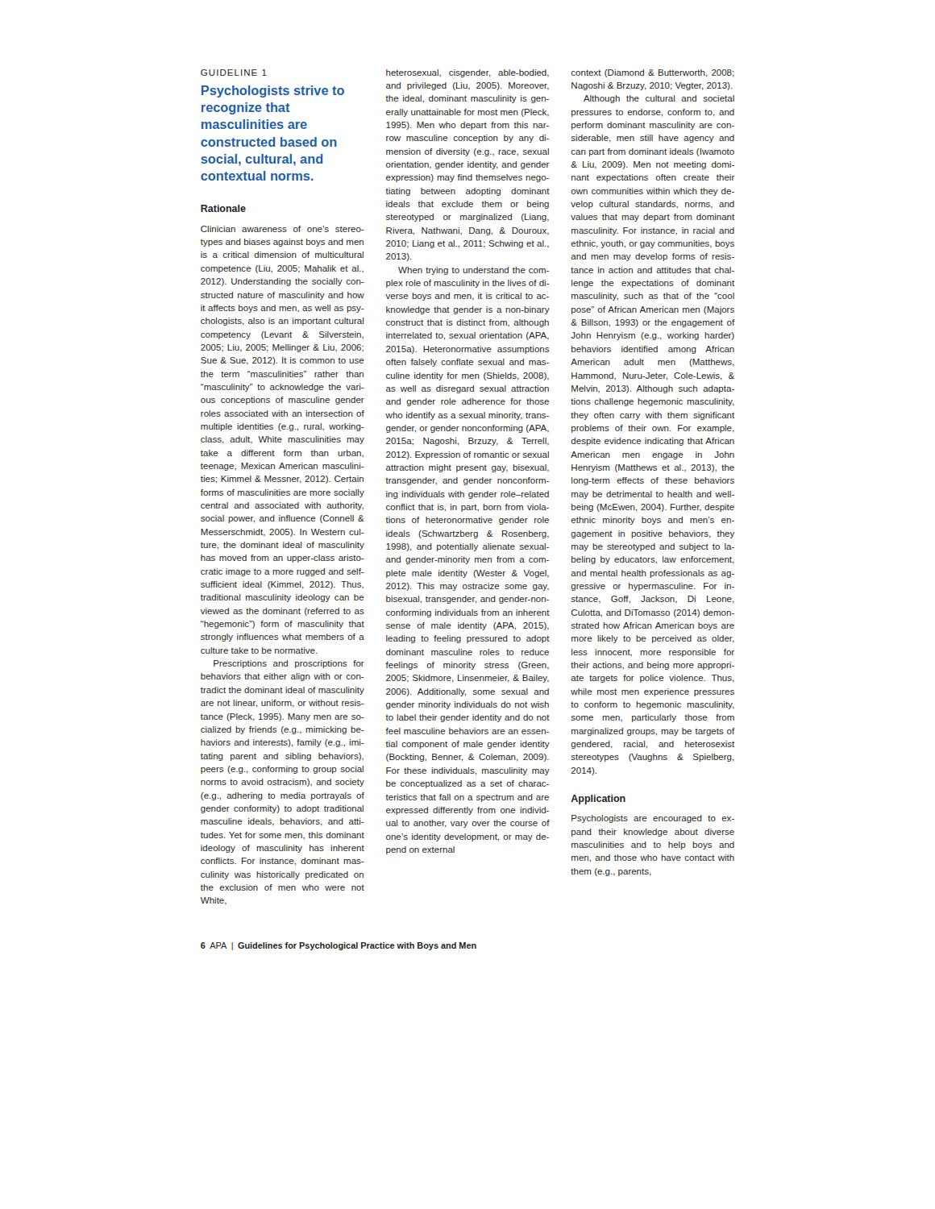Guideline 1
Psychologists strive to recognize that masculinities are constructed based on social, cultural, and contextual norms.
Rationale
Clinician awareness of one’s stereotypes and biases against boys and men is a critical dimension of multicultural competence (Liu, 2005; Mahalik et al., 2012). Understanding the socially constructed nature of masculinity and how it affects boys and men, as well as psychologists, also is an important cultural competency (Levant & Silverstein, 2005; Liu, 2005; Mellinger & Liu, 2006; Sue & Sue, 2012). It is common to use the term “masculinities” rather than “masculinity” to acknowledge the various conceptions of masculine gender roles associated with an intersection of multiple identities (e.g., rural, working-class, adult, White masculinities may take a different form than urban, teenage, Mexican American masculinities; Kimmel & Messner, 2012). Certain forms of masculinities are more socially central and associated with authority, social power, and influence (Connell & Messerschmidt, 2005). In Western culture, the dominant ideal of masculinity has moved from an upper-class aristocratic image to a more rugged and self-sufficient ideal (Kimmel, 2012). Thus, traditional masculinity ideology can be viewed as the dominant (referred to as “hegemonic”) form of masculinity that strongly influences what members of a culture take to be normative.
Prescriptions and proscriptions for behaviors that either align with or contradict the dominant ideal of masculinity are not linear, uniform, or without resistance (Pleck, 1995). Many men are socialized by friends (e.g., mimicking behaviors and interests), family (e.g., imitating parent and sibling behaviors), peers (e.g., conforming to group social norms to avoid ostracism), and society (e.g., adhering to media portrayals of gender conformity) to adopt traditional masculine ideals, behaviors, and attitudes. Yet for some men, this dominant ideology of masculinity has inherent conflicts. For instance, dominant masculinity was historically predicated on the exclusion of men who were not White,
heterosexual, cisgender, able-bodied, and privileged (Liu, 2005). Moreover, the ideal, dominant masculinity is generally unattainable for most men (Pleck, 1995). Men who depart from this narrow masculine conception by any dimension of diversity (e.g., race, sexual orientation, gender identity, and gender expression) may find themselves negotiating between adopting dominant ideals that exclude them or being stereotyped or marginalized (Liang, Rivera, Nathwani, Dang, & Douroux, 2010; Liang et al., 2011; Schwing et al., 2013).
When trying to understand the complex role of masculinity in the lives of diverse boys and men, it is critical to acknowledge that gender is a non-binary construct that is distinct from, although interrelated to, sexual orientation (APA, 2015a). Heteronormative assumptions often falsely conflate sexual and masculine identity for men (Shields, 2008), as well as disregard sexual attraction and gender role adherence for those who identify as a sexual minority, transgender, or gender nonconforming (APA, 2015a; Nagoshi, Brzuzy, & Terrell, 2012). Expression of romantic or sexual attraction might present gay, bisexual, transgender, and gender nonconforming individuals with gender role–related conflict that is, in part, born from violations of heteronormative gender role ideals (Schwartzberg & Rosenberg, 1998), and potentially alienate sexual- and gender-minority men from a complete male identity (Wester & Vogel, 2012). This may ostracize some gay, bisexual, transgender, and gender-nonconforming individuals from an inherent sense of male identity (APA, 2015), leading to feeling pressured to adopt dominant masculine roles to reduce feelings of minority stress (Green, 2005; Skidmore, Linsenmeier, & Bailey, 2006). Additionally, some sexual and gender minority individuals do not wish to label their gender identity and do not feel masculine behaviors are an essential component of male gender identity (Bockting, Benner, & Coleman, 2009). For these individuals, masculinity may be conceptualized as a set of characteristics that fall on a spectrum and are expressed differently from one individual to another, vary over the course of one’s identity development, or may depend on external
context (Diamond & Butterworth, 2008; Nagoshi & Brzuzy, 2010; Vegter, 2013).
Although the cultural and societal pressures to endorse, conform to, and perform dominant masculinity are considerable, men still have agency and can part from dominant ideals (Iwamoto & Liu, 2009). Men not meeting dominant expectations often create their own communities within which they develop cultural standards, norms, and values that may depart from dominant masculinity. For instance, in racial and ethnic, youth, or gay communities, boys and men may develop forms of resistance in action and attitudes that challenge the expectations of dominant masculinity, such as that of the “cool pose” of African American men (Majors & Billson, 1993) or the engagement of John Henryism (e.g., working harder) behaviors identified among African American adult men (Matthews, Hammond, Nuru-Jeter, Cole-Lewis, & Melvin, 2013). Although such adaptations challenge hegemonic masculinity, they often carry with them significant problems of their own. For example, despite evidence indicating that African American men engage in John Henryism (Matthews et al., 2013), the long-term effects of these behaviors may be detrimental to health and well-being (McEwen, 2004). Further, despite ethnic minority boys and men’s engagement in positive behaviors, they may be stereotyped and subject to labeling by educators, law enforcement, and mental health professionals as aggressive or hypermasculine. For instance, Goff, Jackson, Di Leone, Culotta, and DiTomasso (2014) demonstrated how African American boys are more likely to be perceived as older, less innocent, more responsible for their actions, and being more appropriate targets for police violence. Thus, while most men experience pressures to conform to hegemonic masculinity, some men, particularly those from marginalized groups, may be targets of gendered, racial, and heterosexist stereotypes (Vaughns & Spielberg, 2014).
Application
Psychologists are encouraged to expand their knowledge about diverse masculinities and to help boys and men, and those who have contact with them (e.g., parents,
6 APA | Guidelines for Psychological Practice with Boys and Men